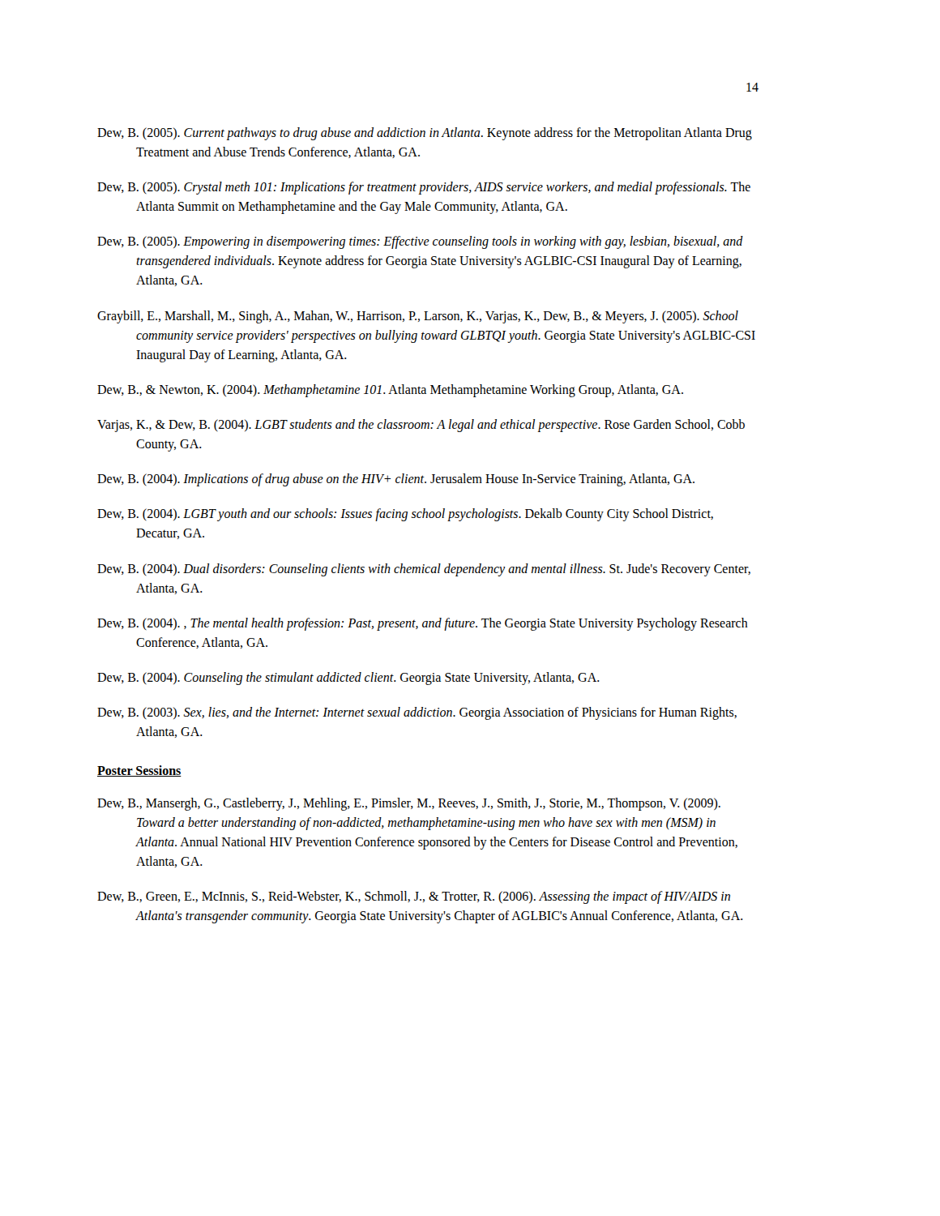14
Dew, B. (2005). Current pathways to drug abuse and addiction in Atlanta. Keynote address for the Metropolitan Atlanta Drug Treatment and Abuse Trends Conference, Atlanta, GA.
Dew, B. (2005). Crystal meth 101: Implications for treatment providers, AIDS service workers, and medial professionals. The Atlanta Summit on Methamphetamine and the Gay Male Community, Atlanta, GA.
Dew, B. (2005). Empowering in disempowering times: Effective counseling tools in working with gay, lesbian, bisexual, and transgendered individuals. Keynote address for Georgia State University's AGLBIC-CSI Inaugural Day of Learning, Atlanta, GA.
Graybill, E., Marshall, M., Singh, A., Mahan, W., Harrison, P., Larson, K., Varjas, K., Dew, B., & Meyers, J. (2005). School community service providers' perspectives on bullying toward GLBTQI youth. Georgia State University's AGLBIC-CSI Inaugural Day of Learning, Atlanta, GA.
Dew, B., & Newton, K. (2004). Methamphetamine 101. Atlanta Methamphetamine Working Group, Atlanta, GA.
Varjas, K., & Dew, B. (2004). LGBT students and the classroom: A legal and ethical perspective. Rose Garden School, Cobb County, GA.
Dew, B. (2004). Implications of drug abuse on the HIV+ client. Jerusalem House In-Service Training, Atlanta, GA.
Dew, B. (2004). LGBT youth and our schools: Issues facing school psychologists. Dekalb County City School District, Decatur, GA.
Dew, B. (2004). Dual disorders: Counseling clients with chemical dependency and mental illness. St. Jude's Recovery Center, Atlanta, GA.
Dew, B. (2004). , The mental health profession: Past, present, and future. The Georgia State University Psychology Research Conference, Atlanta, GA.
Dew, B. (2004). Counseling the stimulant addicted client. Georgia State University, Atlanta, GA.
Dew, B. (2003). Sex, lies, and the Internet: Internet sexual addiction. Georgia Association of Physicians for Human Rights, Atlanta, GA.
Poster Sessions
Dew, B., Mansergh, G., Castleberry, J., Mehling, E., Pimsler, M., Reeves, J., Smith, J., Storie, M., Thompson, V. (2009). Toward a better understanding of non-addicted, methamphetamine-using men who have sex with men (MSM) in Atlanta. Annual National HIV Prevention Conference sponsored by the Centers for Disease Control and Prevention, Atlanta, GA.
Dew, B., Green, E., McInnis, S., Reid-Webster, K., Schmoll, J., & Trotter, R. (2006). Assessing the impact of HIV/AIDS in Atlanta's transgender community. Georgia State University's Chapter of AGLBIC's Annual Conference, Atlanta, GA.